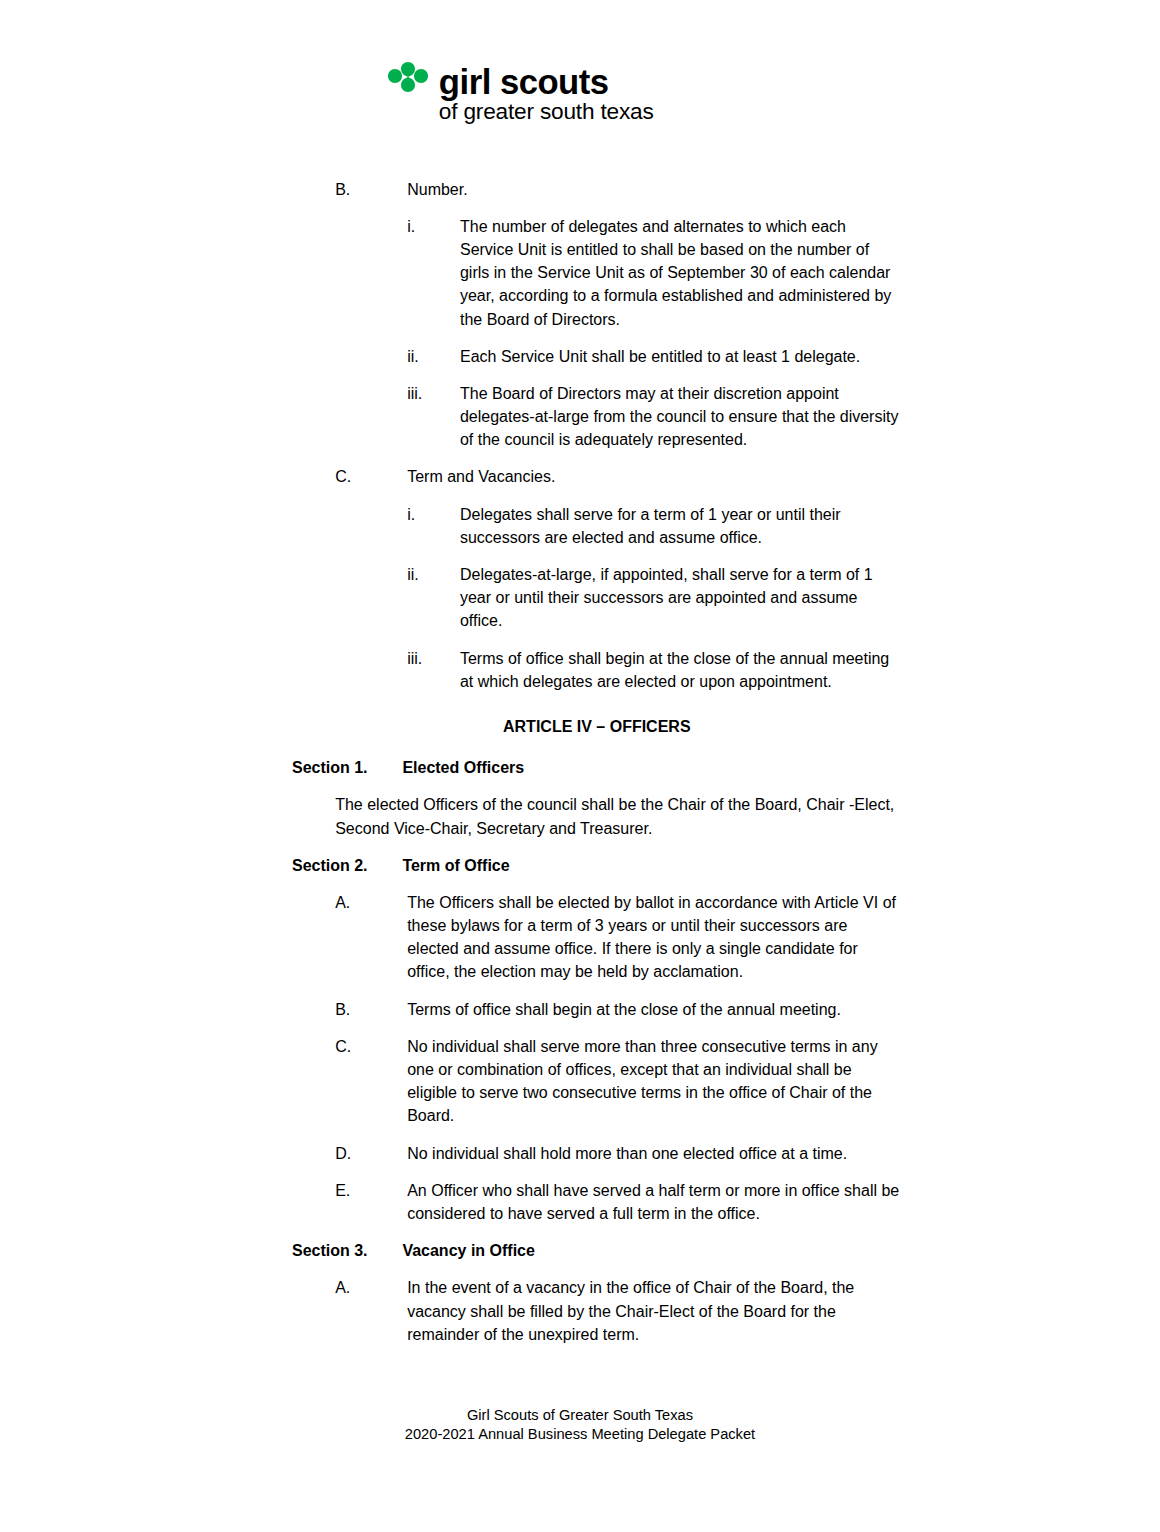girl scouts
of greater south texas
B. Number.
i. The number of delegates and alternates to which each Service Unit is entitled to shall be based on the number of girls in the Service Unit as of September 30 of each calendar year, according to a formula established and administered by the Board of Directors.
ii. Each Service Unit shall be entitled to at least 1 delegate.
iii. The Board of Directors may at their discretion appoint delegates-at-large from the council to ensure that the diversity of the council is adequately represented.
C. Term and Vacancies.
i. Delegates shall serve for a term of 1 year or until their successors are elected and assume office.
ii. Delegates-at-large, if appointed, shall serve for a term of 1 year or until their successors are appointed and assume office.
iii. Terms of office shall begin at the close of the annual meeting at which delegates are elected or upon appointment.
ARTICLE IV – OFFICERS
Section 1. Elected Officers
The elected Officers of the council shall be the Chair of the Board, Chair -Elect, Second Vice-Chair, Secretary and Treasurer.
Section 2. Term of Office
A. The Officers shall be elected by ballot in accordance with Article VI of these bylaws for a term of 3 years or until their successors are elected and assume office. If there is only a single candidate for office, the election may be held by acclamation.
B. Terms of office shall begin at the close of the annual meeting.
C. No individual shall serve more than three consecutive terms in any one or combination of offices, except that an individual shall be eligible to serve two consecutive terms in the office of Chair of the Board.
D. No individual shall hold more than one elected office at a time.
E. An Officer who shall have served a half term or more in office shall be considered to have served a full term in the office.
Section 3. Vacancy in Office
A. In the event of a vacancy in the office of Chair of the Board, the vacancy shall be filled by the Chair-Elect of the Board for the remainder of the unexpired term.
Girl Scouts of Greater South Texas
2020-2021 Annual Business Meeting Delegate Packet